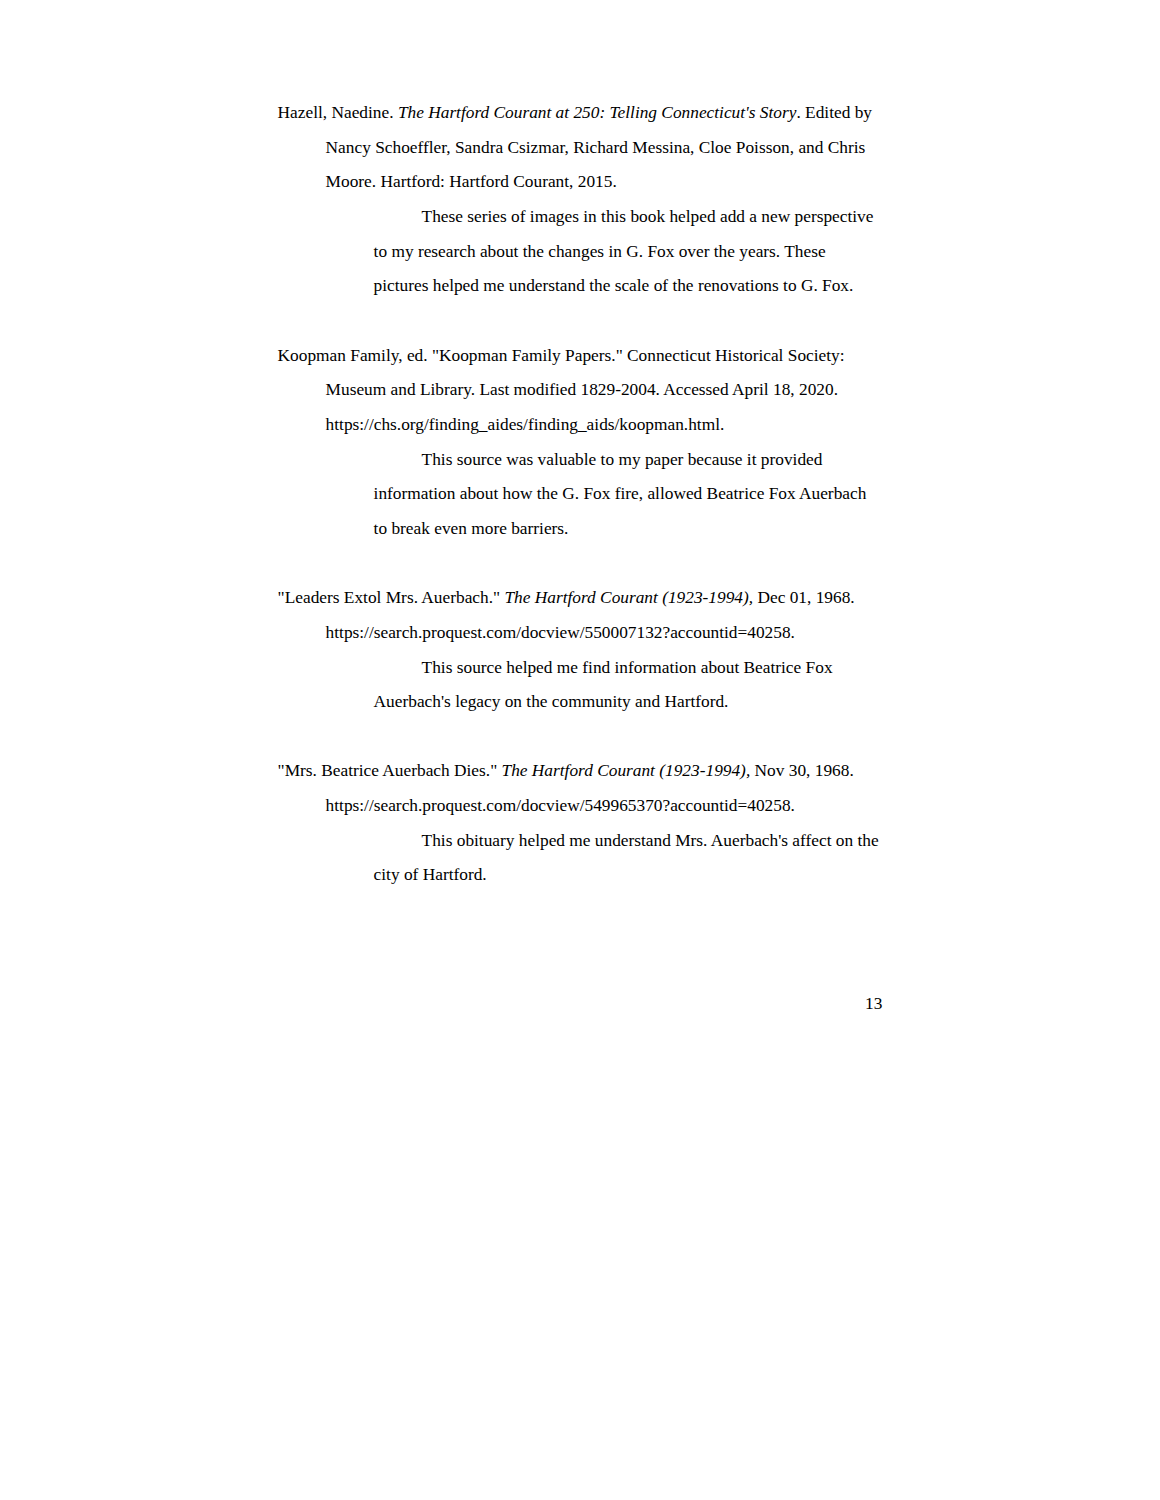Hazell, Naedine. The Hartford Courant at 250: Telling Connecticut's Story. Edited by Nancy Schoeffler, Sandra Csizmar, Richard Messina, Cloe Poisson, and Chris Moore. Hartford: Hartford Courant, 2015.
These series of images in this book helped add a new perspective to my research about the changes in G. Fox over the years. These pictures helped me understand the scale of the renovations to G. Fox.
Koopman Family, ed. "Koopman Family Papers." Connecticut Historical Society: Museum and Library. Last modified 1829-2004. Accessed April 18, 2020. https://chs.org/finding_aides/finding_aids/koopman.html.
This source was valuable to my paper because it provided information about how the G. Fox fire, allowed Beatrice Fox Auerbach to break even more barriers.
"Leaders Extol Mrs. Auerbach." The Hartford Courant (1923-1994), Dec 01, 1968. https://search.proquest.com/docview/550007132?accountid=40258.
This source helped me find information about Beatrice Fox Auerbach's legacy on the community and Hartford.
"Mrs. Beatrice Auerbach Dies." The Hartford Courant (1923-1994), Nov 30, 1968. https://search.proquest.com/docview/549965370?accountid=40258.
This obituary helped me understand Mrs. Auerbach's affect on the city of Hartford.
13